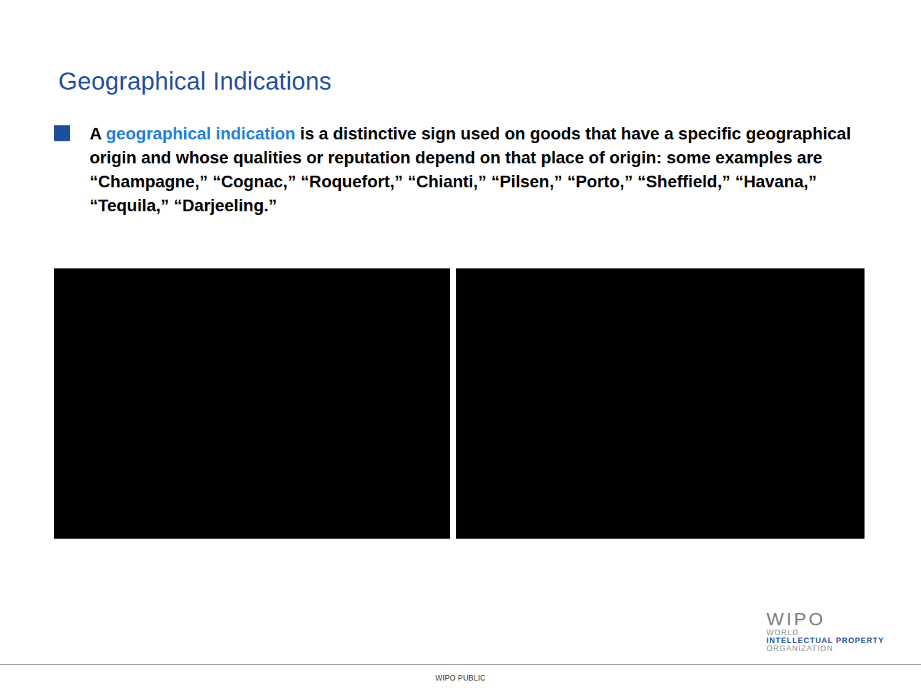Geographical Indications
A geographical indication is a distinctive sign used on goods that have a specific geographical origin and whose qualities or reputation depend on that place of origin: some examples are “Champagne,” “Cognac,” “Roquefort,” “Chianti,” “Pilsen,” “Porto,” “Sheffield,” “Havana,” “Tequila,” “Darjeeling.”
WIPO
WORLD
INTELLECTUAL PROPERTY
ORGANIZATION
WIPO PUBLIC